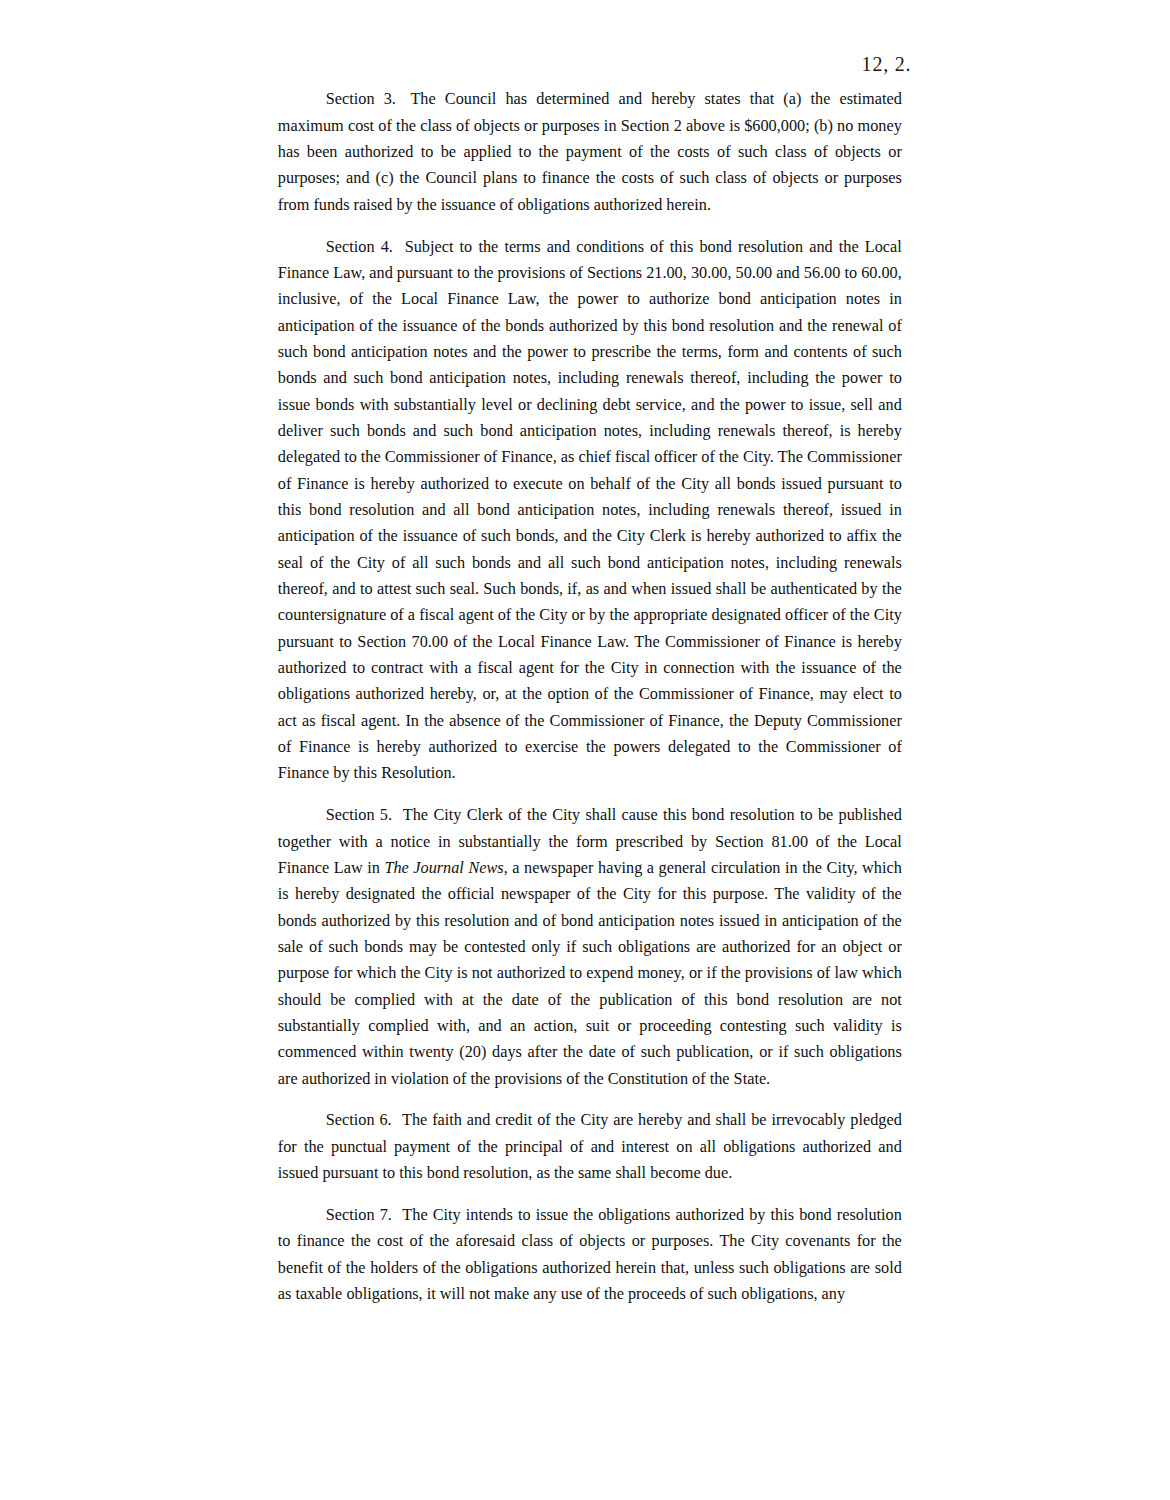12, 2.
Section 3. The Council has determined and hereby states that (a) the estimated maximum cost of the class of objects or purposes in Section 2 above is $600,000; (b) no money has been authorized to be applied to the payment of the costs of such class of objects or purposes; and (c) the Council plans to finance the costs of such class of objects or purposes from funds raised by the issuance of obligations authorized herein.
Section 4. Subject to the terms and conditions of this bond resolution and the Local Finance Law, and pursuant to the provisions of Sections 21.00, 30.00, 50.00 and 56.00 to 60.00, inclusive, of the Local Finance Law, the power to authorize bond anticipation notes in anticipation of the issuance of the bonds authorized by this bond resolution and the renewal of such bond anticipation notes and the power to prescribe the terms, form and contents of such bonds and such bond anticipation notes, including renewals thereof, including the power to issue bonds with substantially level or declining debt service, and the power to issue, sell and deliver such bonds and such bond anticipation notes, including renewals thereof, is hereby delegated to the Commissioner of Finance, as chief fiscal officer of the City. The Commissioner of Finance is hereby authorized to execute on behalf of the City all bonds issued pursuant to this bond resolution and all bond anticipation notes, including renewals thereof, issued in anticipation of the issuance of such bonds, and the City Clerk is hereby authorized to affix the seal of the City of all such bonds and all such bond anticipation notes, including renewals thereof, and to attest such seal. Such bonds, if, as and when issued shall be authenticated by the countersignature of a fiscal agent of the City or by the appropriate designated officer of the City pursuant to Section 70.00 of the Local Finance Law. The Commissioner of Finance is hereby authorized to contract with a fiscal agent for the City in connection with the issuance of the obligations authorized hereby, or, at the option of the Commissioner of Finance, may elect to act as fiscal agent. In the absence of the Commissioner of Finance, the Deputy Commissioner of Finance is hereby authorized to exercise the powers delegated to the Commissioner of Finance by this Resolution.
Section 5. The City Clerk of the City shall cause this bond resolution to be published together with a notice in substantially the form prescribed by Section 81.00 of the Local Finance Law in The Journal News, a newspaper having a general circulation in the City, which is hereby designated the official newspaper of the City for this purpose. The validity of the bonds authorized by this resolution and of bond anticipation notes issued in anticipation of the sale of such bonds may be contested only if such obligations are authorized for an object or purpose for which the City is not authorized to expend money, or if the provisions of law which should be complied with at the date of the publication of this bond resolution are not substantially complied with, and an action, suit or proceeding contesting such validity is commenced within twenty (20) days after the date of such publication, or if such obligations are authorized in violation of the provisions of the Constitution of the State.
Section 6. The faith and credit of the City are hereby and shall be irrevocably pledged for the punctual payment of the principal of and interest on all obligations authorized and issued pursuant to this bond resolution, as the same shall become due.
Section 7. The City intends to issue the obligations authorized by this bond resolution to finance the cost of the aforesaid class of objects or purposes. The City covenants for the benefit of the holders of the obligations authorized herein that, unless such obligations are sold as taxable obligations, it will not make any use of the proceeds of such obligations, any